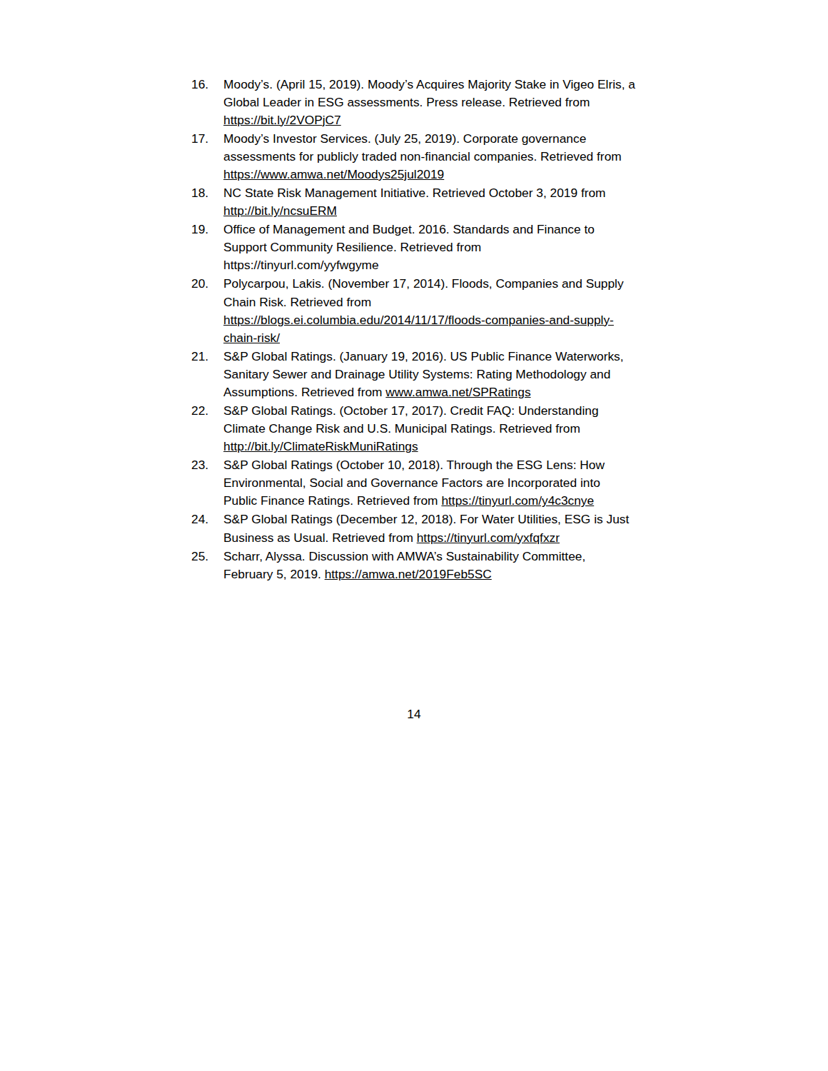16. Moody’s. (April 15, 2019). Moody’s Acquires Majority Stake in Vigeo Elris, a Global Leader in ESG assessments. Press release. Retrieved from https://bit.ly/2VOPjC7
17. Moody’s Investor Services. (July 25, 2019). Corporate governance assessments for publicly traded non-financial companies. Retrieved from https://www.amwa.net/Moodys25jul2019
18. NC State Risk Management Initiative. Retrieved October 3, 2019 from http://bit.ly/ncsuERM
19. Office of Management and Budget. 2016. Standards and Finance to Support Community Resilience. Retrieved from https://tinyurl.com/yyfwgyme
20. Polycarpou, Lakis. (November 17, 2014). Floods, Companies and Supply Chain Risk. Retrieved from https://blogs.ei.columbia.edu/2014/11/17/floods-companies-and-supply-chain-risk/
21. S&P Global Ratings. (January 19, 2016). US Public Finance Waterworks, Sanitary Sewer and Drainage Utility Systems: Rating Methodology and Assumptions. Retrieved from www.amwa.net/SPRatings
22. S&P Global Ratings. (October 17, 2017). Credit FAQ: Understanding Climate Change Risk and U.S. Municipal Ratings. Retrieved from http://bit.ly/ClimateRiskMuniRatings
23. S&P Global Ratings (October 10, 2018). Through the ESG Lens: How Environmental, Social and Governance Factors are Incorporated into Public Finance Ratings. Retrieved from https://tinyurl.com/y4c3cnye
24. S&P Global Ratings (December 12, 2018). For Water Utilities, ESG is Just Business as Usual. Retrieved from https://tinyurl.com/yxfqfxzr
25. Scharr, Alyssa. Discussion with AMWA’s Sustainability Committee, February 5, 2019. https://amwa.net/2019Feb5SC
14